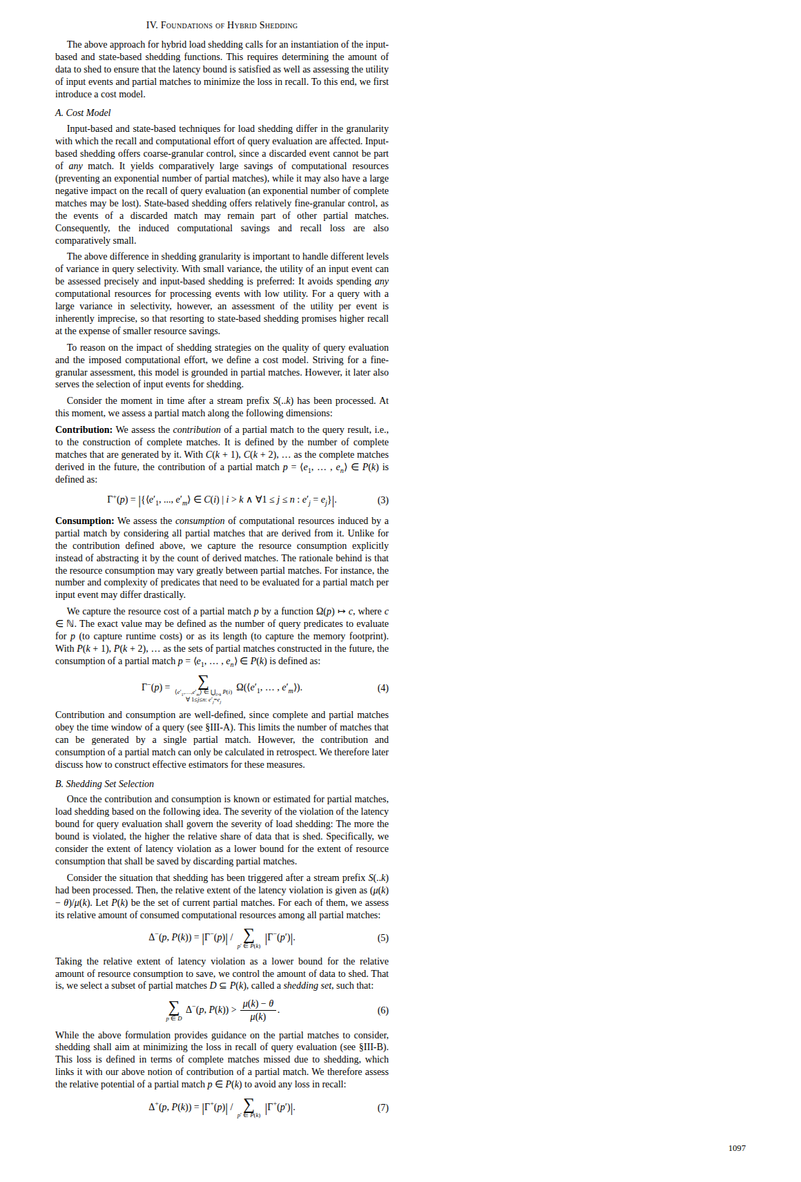IV. Foundations of Hybrid Shedding
The above approach for hybrid load shedding calls for an instantiation of the input-based and state-based shedding functions. This requires determining the amount of data to shed to ensure that the latency bound is satisfied as well as assessing the utility of input events and partial matches to minimize the loss in recall. To this end, we first introduce a cost model.
A. Cost Model
Input-based and state-based techniques for load shedding differ in the granularity with which the recall and computational effort of query evaluation are affected. Input-based shedding offers coarse-granular control, since a discarded event cannot be part of any match. It yields comparatively large savings of computational resources (preventing an exponential number of partial matches), while it may also have a large negative impact on the recall of query evaluation (an exponential number of complete matches may be lost). State-based shedding offers relatively fine-granular control, as the events of a discarded match may remain part of other partial matches. Consequently, the induced computational savings and recall loss are also comparatively small.
The above difference in shedding granularity is important to handle different levels of variance in query selectivity. With small variance, the utility of an input event can be assessed precisely and input-based shedding is preferred: It avoids spending any computational resources for processing events with low utility. For a query with a large variance in selectivity, however, an assessment of the utility per event is inherently imprecise, so that resorting to state-based shedding promises higher recall at the expense of smaller resource savings.
To reason on the impact of shedding strategies on the quality of query evaluation and the imposed computational effort, we define a cost model. Striving for a fine-granular assessment, this model is grounded in partial matches. However, it later also serves the selection of input events for shedding.
Consider the moment in time after a stream prefix S(..k) has been processed. At this moment, we assess a partial match along the following dimensions:
Contribution: We assess the contribution of a partial match to the query result, i.e., to the construction of complete matches. It is defined by the number of complete matches that are generated by it. With C(k + 1), C(k + 2), … as the complete matches derived in the future, the contribution of a partial match p = ⟨e1, … , en⟩ ∈ P(k) is defined as:
Γ+(p) = |{⟨e′1, ..., e′m⟩ ∈ C(i) | i > k ∧ ∀1 ≤ j ≤ n : e′j = ej}|. (3)
Consumption: We assess the consumption of computational resources induced by a partial match by considering all partial matches that are derived from it. Unlike for the contribution defined above, we capture the resource consumption explicitly instead of abstracting it by the count of derived matches. The rationale behind is that the resource consumption may vary greatly between partial matches. For instance, the number and complexity of predicates that need to be evaluated for a partial match per input event may differ drastically.
We capture the resource cost of a partial match p by a function Ω(p) ↦ c, where c ∈ ℕ. The exact value may be defined as the number of query predicates to evaluate for p (to capture runtime costs) or as its length (to capture the memory footprint). With P(k + 1), P(k + 2), … as the sets of partial matches constructed in the future, the consumption of a partial match p = ⟨e1, … , en⟩ ∈ P(k) is defined as:
Γ−(p) = ∑ ⟨e′1,…,e′m⟩ ∈ ⋃i>k P(i) ∀ 1≤j≤n: e′j=ej Ω(⟨e′1, … , e′m⟩). (4)
Contribution and consumption are well-defined, since complete and partial matches obey the time window of a query (see §III-A). This limits the number of matches that can be generated by a single partial match. However, the contribution and consumption of a partial match can only be calculated in retrospect. We therefore later discuss how to construct effective estimators for these measures.
B. Shedding Set Selection
Once the contribution and consumption is known or estimated for partial matches, load shedding based on the following idea. The severity of the violation of the latency bound for query evaluation shall govern the severity of load shedding: The more the bound is violated, the higher the relative share of data that is shed. Specifically, we consider the extent of latency violation as a lower bound for the extent of resource consumption that shall be saved by discarding partial matches.
Consider the situation that shedding has been triggered after a stream prefix S(..k) had been processed. Then, the relative extent of the latency violation is given as (μ(k) − θ)/μ(k). Let P(k) be the set of current partial matches. For each of them, we assess its relative amount of consumed computational resources among all partial matches:
Δ−(p, P(k)) = |Γ−(p)| / ∑ p′ ∈ P(k) |Γ−(p′)|. (5)
Taking the relative extent of latency violation as a lower bound for the relative amount of resource consumption to save, we control the amount of data to shed. That is, we select a subset of partial matches D ⊆ P(k), called a shedding set, such that:
∑ p ∈ D Δ−(p, P(k)) > μ(k) − θ μ(k). (6)
While the above formulation provides guidance on the partial matches to consider, shedding shall aim at minimizing the loss in recall of query evaluation (see §III-B). This loss is defined in terms of complete matches missed due to shedding, which links it with our above notion of contribution of a partial match. We therefore assess the relative potential of a partial match p ∈ P(k) to avoid any loss in recall:
Δ+(p, P(k)) = |Γ+(p)| / ∑ p′ ∈ P(k) |Γ+(p′)|. (7)
1097